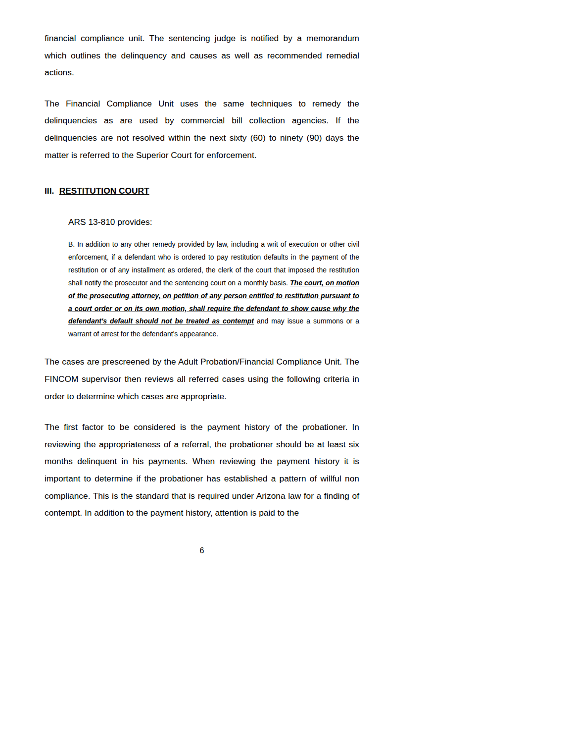financial compliance unit. The sentencing judge is notified by a memorandum which outlines the delinquency and causes as well as recommended remedial actions.
The Financial Compliance Unit uses the same techniques to remedy the delinquencies as are used by commercial bill collection agencies. If the delinquencies are not resolved within the next sixty (60) to ninety (90) days the matter is referred to the Superior Court for enforcement.
III. RESTITUTION COURT
ARS 13-810 provides:
B. In addition to any other remedy provided by law, including a writ of execution or other civil enforcement, if a defendant who is ordered to pay restitution defaults in the payment of the restitution or of any installment as ordered, the clerk of the court that imposed the restitution shall notify the prosecutor and the sentencing court on a monthly basis. The court, on motion of the prosecuting attorney, on petition of any person entitled to restitution pursuant to a court order or on its own motion, shall require the defendant to show cause why the defendant's default should not be treated as contempt and may issue a summons or a warrant of arrest for the defendant's appearance.
The cases are prescreened by the Adult Probation/Financial Compliance Unit. The FINCOM supervisor then reviews all referred cases using the following criteria in order to determine which cases are appropriate.
The first factor to be considered is the payment history of the probationer. In reviewing the appropriateness of a referral, the probationer should be at least six months delinquent in his payments. When reviewing the payment history it is important to determine if the probationer has established a pattern of willful non compliance. This is the standard that is required under Arizona law for a finding of contempt. In addition to the payment history, attention is paid to the
6